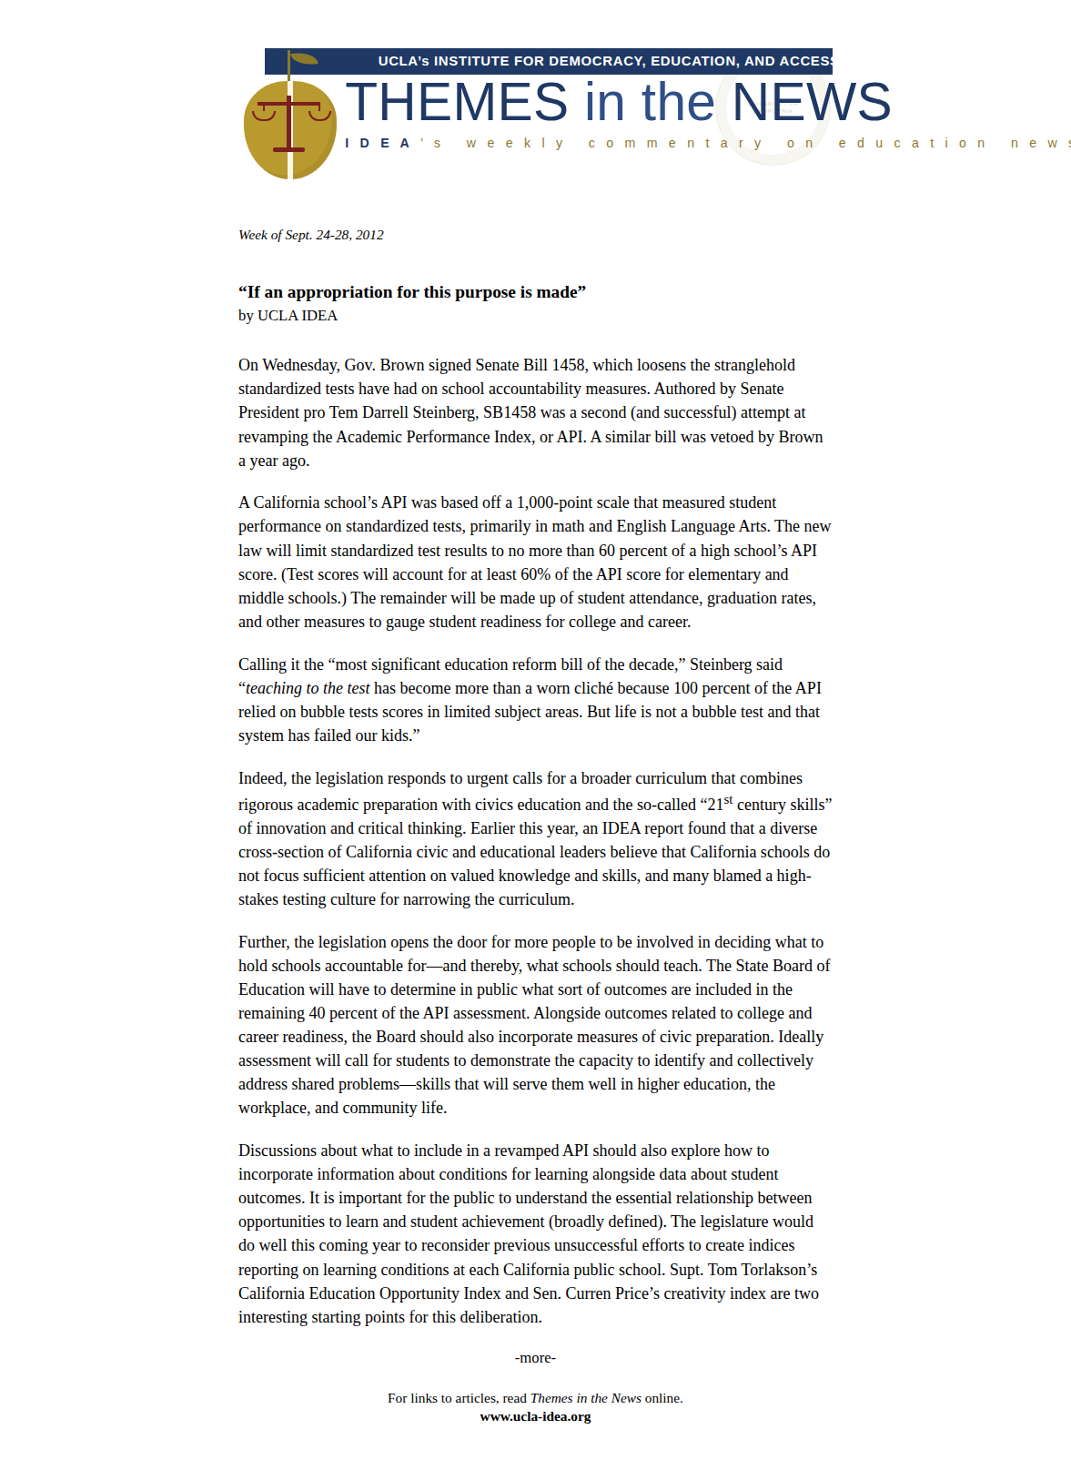UCLA’s INSTITUTE FOR DEMOCRACY, EDUCATION, AND ACCESS
THEMES in the NEWS
I D E A ’ s w e e k l y c o m m e n t a r y o n e d u c a t i o n n e w s
Week of Sept. 24-28, 2012
“If an appropriation for this purpose is made”
by UCLA IDEA
On Wednesday, Gov. Brown signed Senate Bill 1458, which loosens the stranglehold standardized tests have had on school accountability measures. Authored by Senate President pro Tem Darrell Steinberg, SB1458 was a second (and successful) attempt at revamping the Academic Performance Index, or API. A similar bill was vetoed by Brown a year ago.
A California school’s API was based off a 1,000-point scale that measured student performance on standardized tests, primarily in math and English Language Arts. The new law will limit standardized test results to no more than 60 percent of a high school’s API score. (Test scores will account for at least 60% of the API score for elementary and middle schools.) The remainder will be made up of student attendance, graduation rates, and other measures to gauge student readiness for college and career.
Calling it the “most significant education reform bill of the decade,” Steinberg said “teaching to the test has become more than a worn cliché because 100 percent of the API relied on bubble tests scores in limited subject areas. But life is not a bubble test and that system has failed our kids.”
Indeed, the legislation responds to urgent calls for a broader curriculum that combines rigorous academic preparation with civics education and the so-called “21st century skills” of innovation and critical thinking. Earlier this year, an IDEA report found that a diverse cross-section of California civic and educational leaders believe that California schools do not focus sufficient attention on valued knowledge and skills, and many blamed a high-stakes testing culture for narrowing the curriculum.
Further, the legislation opens the door for more people to be involved in deciding what to hold schools accountable for—and thereby, what schools should teach. The State Board of Education will have to determine in public what sort of outcomes are included in the remaining 40 percent of the API assessment. Alongside outcomes related to college and career readiness, the Board should also incorporate measures of civic preparation. Ideally assessment will call for students to demonstrate the capacity to identify and collectively address shared problems—skills that will serve them well in higher education, the workplace, and community life.
Discussions about what to include in a revamped API should also explore how to incorporate information about conditions for learning alongside data about student outcomes. It is important for the public to understand the essential relationship between opportunities to learn and student achievement (broadly defined). The legislature would do well this coming year to reconsider previous unsuccessful efforts to create indices reporting on learning conditions at each California public school. Supt. Tom Torlakson’s California Education Opportunity Index and Sen. Curren Price’s creativity index are two interesting starting points for this deliberation.
-more-
For links to articles, read Themes in the News online.
www.ucla-idea.org